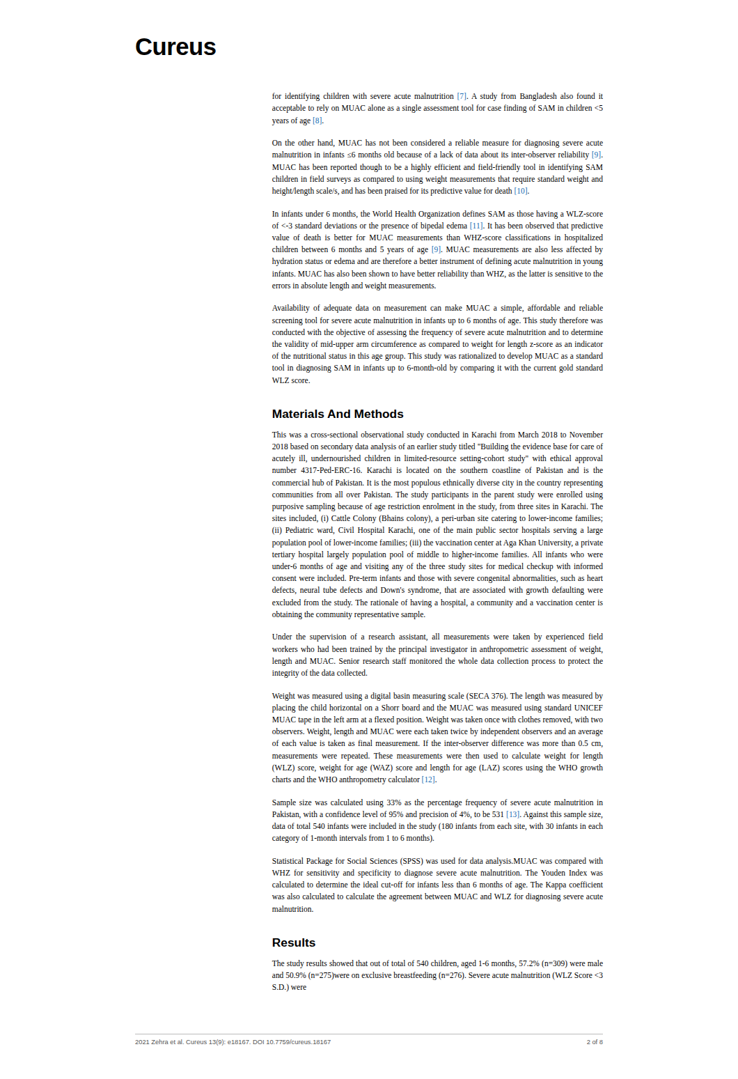Cureus
for identifying children with severe acute malnutrition [7]. A study from Bangladesh also found it acceptable to rely on MUAC alone as a single assessment tool for case finding of SAM in children <5 years of age [8].
On the other hand, MUAC has not been considered a reliable measure for diagnosing severe acute malnutrition in infants ≤6 months old because of a lack of data about its inter-observer reliability [9]. MUAC has been reported though to be a highly efficient and field-friendly tool in identifying SAM children in field surveys as compared to using weight measurements that require standard weight and height/length scale/s, and has been praised for its predictive value for death [10].
In infants under 6 months, the World Health Organization defines SAM as those having a WLZ-score of <-3 standard deviations or the presence of bipedal edema [11]. It has been observed that predictive value of death is better for MUAC measurements than WHZ-score classifications in hospitalized children between 6 months and 5 years of age [9]. MUAC measurements are also less affected by hydration status or edema and are therefore a better instrument of defining acute malnutrition in young infants. MUAC has also been shown to have better reliability than WHZ, as the latter is sensitive to the errors in absolute length and weight measurements.
Availability of adequate data on measurement can make MUAC a simple, affordable and reliable screening tool for severe acute malnutrition in infants up to 6 months of age. This study therefore was conducted with the objective of assessing the frequency of severe acute malnutrition and to determine the validity of mid-upper arm circumference as compared to weight for length z-score as an indicator of the nutritional status in this age group. This study was rationalized to develop MUAC as a standard tool in diagnosing SAM in infants up to 6-month-old by comparing it with the current gold standard WLZ score.
Materials And Methods
This was a cross-sectional observational study conducted in Karachi from March 2018 to November 2018 based on secondary data analysis of an earlier study titled "Building the evidence base for care of acutely ill, undernourished children in limited-resource setting-cohort study" with ethical approval number 4317-Ped-ERC-16. Karachi is located on the southern coastline of Pakistan and is the commercial hub of Pakistan. It is the most populous ethnically diverse city in the country representing communities from all over Pakistan. The study participants in the parent study were enrolled using purposive sampling because of age restriction enrolment in the study, from three sites in Karachi. The sites included, (i) Cattle Colony (Bhains colony), a peri-urban site catering to lower-income families; (ii) Pediatric ward, Civil Hospital Karachi, one of the main public sector hospitals serving a large population pool of lower-income families; (iii) the vaccination center at Aga Khan University, a private tertiary hospital largely population pool of middle to higher-income families. All infants who were under-6 months of age and visiting any of the three study sites for medical checkup with informed consent were included. Pre-term infants and those with severe congenital abnormalities, such as heart defects, neural tube defects and Down's syndrome, that are associated with growth defaulting were excluded from the study. The rationale of having a hospital, a community and a vaccination center is obtaining the community representative sample.
Under the supervision of a research assistant, all measurements were taken by experienced field workers who had been trained by the principal investigator in anthropometric assessment of weight, length and MUAC. Senior research staff monitored the whole data collection process to protect the integrity of the data collected.
Weight was measured using a digital basin measuring scale (SECA 376). The length was measured by placing the child horizontal on a Shorr board and the MUAC was measured using standard UNICEF MUAC tape in the left arm at a flexed position. Weight was taken once with clothes removed, with two observers. Weight, length and MUAC were each taken twice by independent observers and an average of each value is taken as final measurement. If the inter-observer difference was more than 0.5 cm, measurements were repeated. These measurements were then used to calculate weight for length (WLZ) score, weight for age (WAZ) score and length for age (LAZ) scores using the WHO growth charts and the WHO anthropometry calculator [12].
Sample size was calculated using 33% as the percentage frequency of severe acute malnutrition in Pakistan, with a confidence level of 95% and precision of 4%, to be 531 [13]. Against this sample size, data of total 540 infants were included in the study (180 infants from each site, with 30 infants in each category of 1-month intervals from 1 to 6 months).
Statistical Package for Social Sciences (SPSS) was used for data analysis.MUAC was compared with WHZ for sensitivity and specificity to diagnose severe acute malnutrition. The Youden Index was calculated to determine the ideal cut-off for infants less than 6 months of age. The Kappa coefficient was also calculated to calculate the agreement between MUAC and WLZ for diagnosing severe acute malnutrition.
Results
The study results showed that out of total of 540 children, aged 1-6 months, 57.2% (n=309) were male and 50.9% (n=275)were on exclusive breastfeeding (n=276). Severe acute malnutrition (WLZ Score <3 S.D.) were
2021 Zehra et al. Cureus 13(9): e18167. DOI 10.7759/cureus.18167 2 of 8